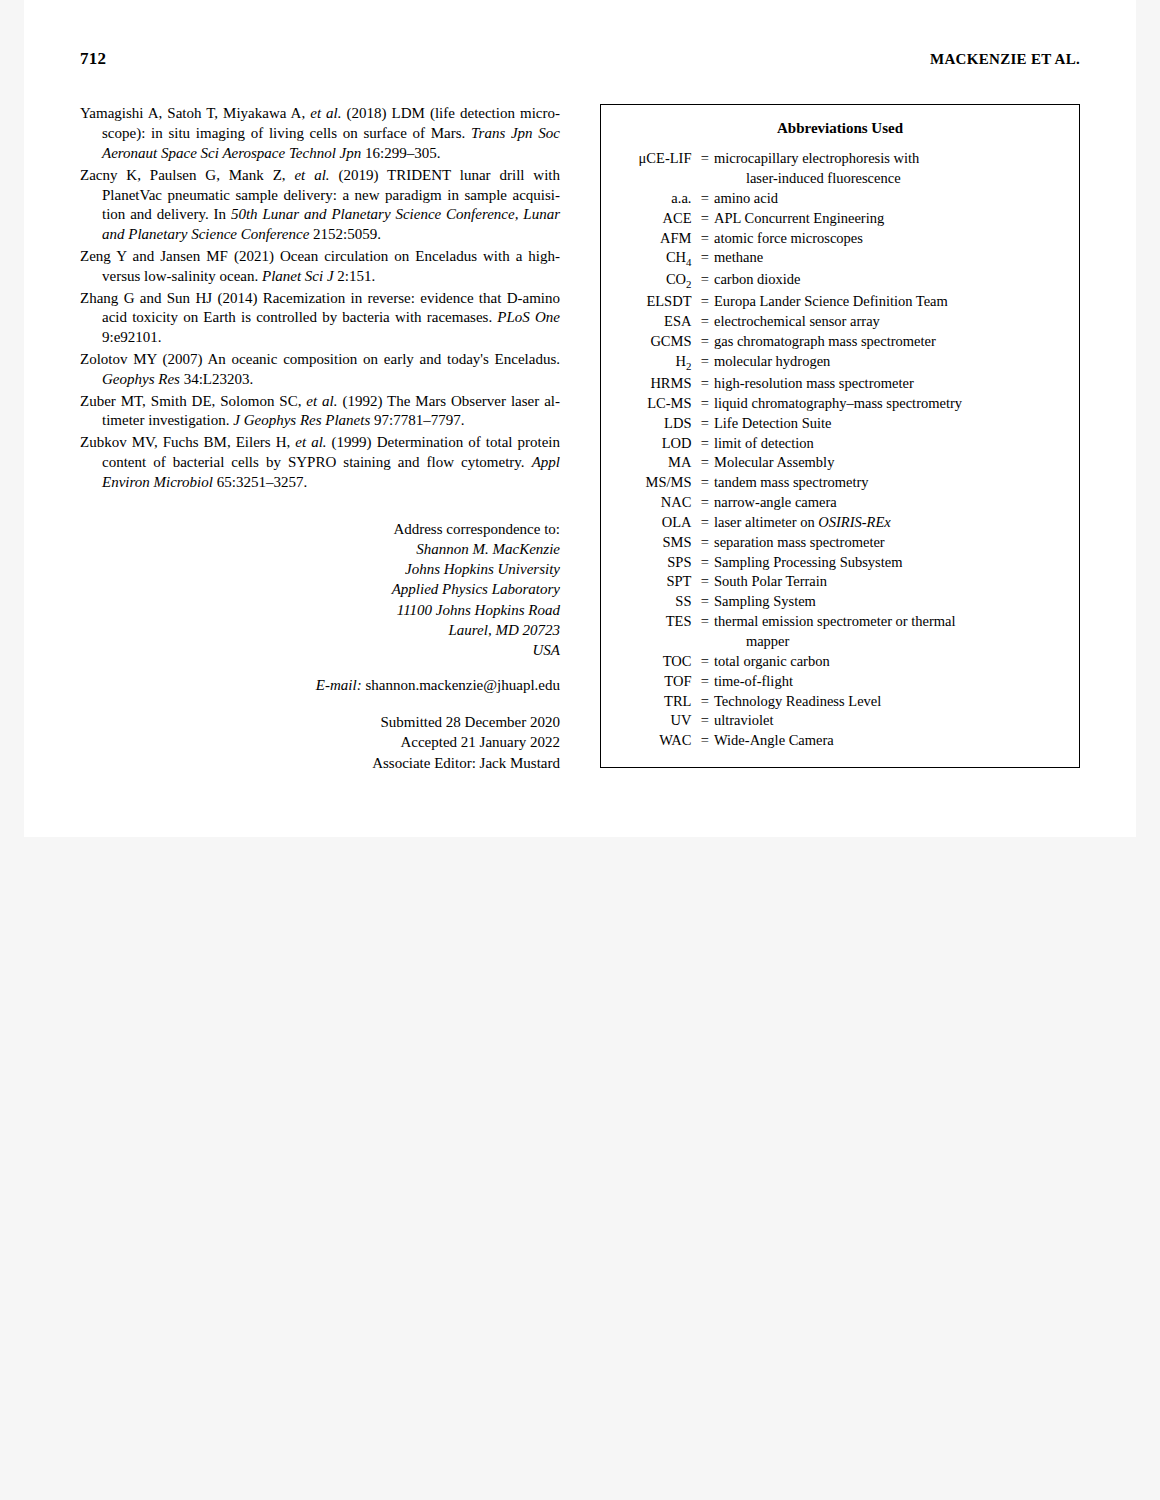712 MACKENZIE ET AL.
Yamagishi A, Satoh T, Miyakawa A, et al. (2018) LDM (life detection microscope): in situ imaging of living cells on surface of Mars. Trans Jpn Soc Aeronaut Space Sci Aerospace Technol Jpn 16:299–305.
Zacny K, Paulsen G, Mank Z, et al. (2019) TRIDENT lunar drill with PlanetVac pneumatic sample delivery: a new paradigm in sample acquisition and delivery. In 50th Lunar and Planetary Science Conference, Lunar and Planetary Science Conference 2152:5059.
Zeng Y and Jansen MF (2021) Ocean circulation on Enceladus with a high- versus low-salinity ocean. Planet Sci J 2:151.
Zhang G and Sun HJ (2014) Racemization in reverse: evidence that D-amino acid toxicity on Earth is controlled by bacteria with racemases. PLoS One 9:e92101.
Zolotov MY (2007) An oceanic composition on early and today's Enceladus. Geophys Res 34:L23203.
Zuber MT, Smith DE, Solomon SC, et al. (1992) The Mars Observer laser altimeter investigation. J Geophys Res Planets 97:7781–7797.
Zubkov MV, Fuchs BM, Eilers H, et al. (1999) Determination of total protein content of bacterial cells by SYPRO staining and flow cytometry. Appl Environ Microbiol 65:3251–3257.
Address correspondence to:
Shannon M. MacKenzie
Johns Hopkins University
Applied Physics Laboratory
11100 Johns Hopkins Road
Laurel, MD 20723
USA
E-mail: shannon.mackenzie@jhuapl.edu
Submitted 28 December 2020
Accepted 21 January 2022
Associate Editor: Jack Mustard
Abbreviations Used
| μCE-LIF | = | microcapillary electrophoresis with |
| | | laser-induced fluorescence |
| a.a. | = | amino acid |
| ACE | = | APL Concurrent Engineering |
| AFM | = | atomic force microscopes |
| CH 4 | = | methane |
| CO 2 | = | carbon dioxide |
| ELSDT | = | Europa Lander Science Definition Team |
| ESA | = | electrochemical sensor array |
| GCMS | = | gas chromatograph mass spectrometer |
| H 2 | = | molecular hydrogen |
| HRMS | = | high-resolution mass spectrometer |
| LC-MS | = | liquid chromatography–mass spectrometry |
| LDS | = | Life Detection Suite |
| LOD | = | limit of detection |
| MA | = | Molecular Assembly |
| MS/MS | = | tandem mass spectrometry |
| NAC | = | narrow-angle camera |
| OLA | = | laser altimeter on OSIRIS-REx |
| SMS | = | separation mass spectrometer |
| SPS | = | Sampling Processing Subsystem |
| SPT | = | South Polar Terrain |
| SS | = | Sampling System |
| TES | = | thermal emission spectrometer or thermal |
| | | mapper |
| TOC | = | total organic carbon |
| TOF | = | time-of-flight |
| TRL | = | Technology Readiness Level |
| UV | = | ultraviolet |
| WAC | = | Wide-Angle Camera |